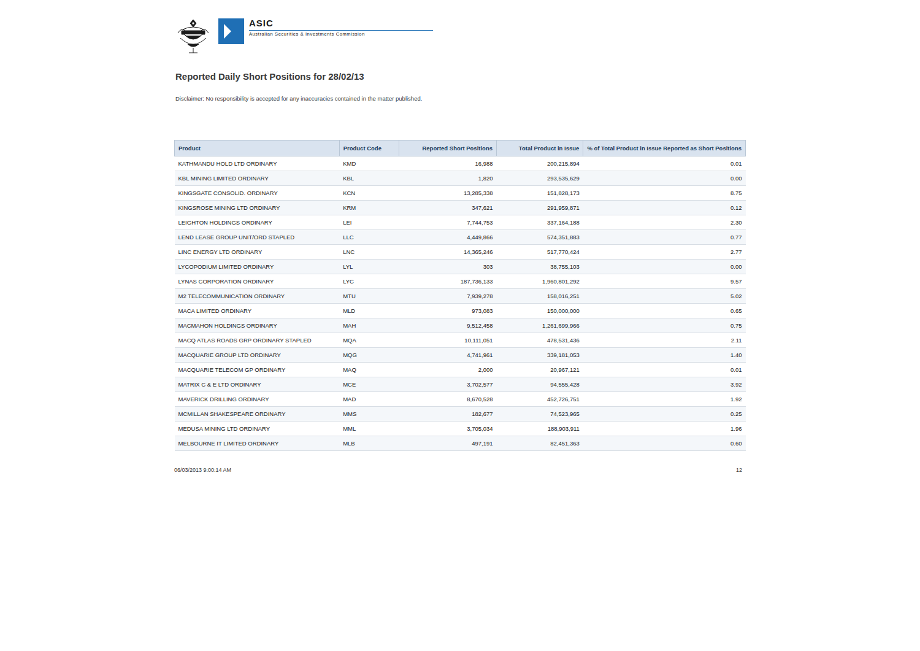ASIC
Australian Securities & Investments Commission
Reported Daily Short Positions for 28/02/13
Disclaimer: No responsibility is accepted for any inaccuracies contained in the matter published.
| Product | Product Code | Reported Short Positions | Total Product in Issue | % of Total Product in Issue Reported as Short Positions |
| --- | --- | --- | --- | --- |
| KATHMANDU HOLD LTD ORDINARY | KMD | 16,988 | 200,215,894 | 0.01 |
| KBL MINING LIMITED ORDINARY | KBL | 1,820 | 293,535,629 | 0.00 |
| KINGSGATE CONSOLID. ORDINARY | KCN | 13,285,338 | 151,828,173 | 8.75 |
| KINGSROSE MINING LTD ORDINARY | KRM | 347,621 | 291,959,871 | 0.12 |
| LEIGHTON HOLDINGS ORDINARY | LEI | 7,744,753 | 337,164,188 | 2.30 |
| LEND LEASE GROUP UNIT/ORD STAPLED | LLC | 4,449,866 | 574,351,883 | 0.77 |
| LINC ENERGY LTD ORDINARY | LNC | 14,365,246 | 517,770,424 | 2.77 |
| LYCOPODIUM LIMITED ORDINARY | LYL | 303 | 38,755,103 | 0.00 |
| LYNAS CORPORATION ORDINARY | LYC | 187,736,133 | 1,960,801,292 | 9.57 |
| M2 TELECOMMUNICATION ORDINARY | MTU | 7,939,278 | 158,016,251 | 5.02 |
| MACA LIMITED ORDINARY | MLD | 973,083 | 150,000,000 | 0.65 |
| MACMAHON HOLDINGS ORDINARY | MAH | 9,512,458 | 1,261,699,966 | 0.75 |
| MACQ ATLAS ROADS GRP ORDINARY STAPLED | MQA | 10,111,051 | 478,531,436 | 2.11 |
| MACQUARIE GROUP LTD ORDINARY | MQG | 4,741,961 | 339,181,053 | 1.40 |
| MACQUARIE TELECOM GP ORDINARY | MAQ | 2,000 | 20,967,121 | 0.01 |
| MATRIX C & E LTD ORDINARY | MCE | 3,702,577 | 94,555,428 | 3.92 |
| MAVERICK DRILLING ORDINARY | MAD | 8,670,528 | 452,726,751 | 1.92 |
| MCMILLAN SHAKESPEARE ORDINARY | MMS | 182,677 | 74,523,965 | 0.25 |
| MEDUSA MINING LTD ORDINARY | MML | 3,705,034 | 188,903,911 | 1.96 |
| MELBOURNE IT LIMITED ORDINARY | MLB | 497,191 | 82,451,363 | 0.60 |
06/03/2013 9:00:14 AM
12